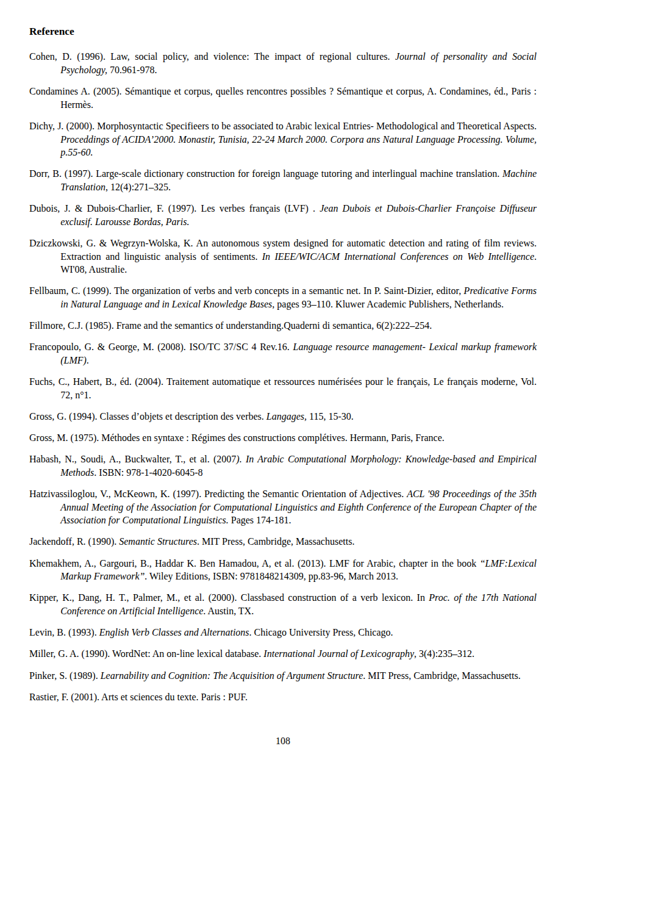Reference
Cohen, D. (1996). Law, social policy, and violence: The impact of regional cultures. Journal of personality and Social Psychology, 70.961-978.
Condamines A. (2005). Sémantique et corpus, quelles rencontres possibles ? Sémantique et corpus, A. Condamines, éd., Paris : Hermès.
Dichy, J. (2000). Morphosyntactic Specifieers to be associated to Arabic lexical Entries- Methodological and Theoretical Aspects. Proceddings of ACIDA’2000. Monastir, Tunisia, 22-24 March 2000. Corpora ans Natural Language Processing. Volume, p.55-60.
Dorr, B. (1997). Large-scale dictionary construction for foreign language tutoring and interlingual machine translation. Machine Translation, 12(4):271–325.
Dubois, J. & Dubois-Charlier, F. (1997). Les verbes français (LVF) . Jean Dubois et Dubois-Charlier Françoise Diffuseur exclusif. Larousse Bordas, Paris.
Dziczkowski, G. & Wegrzyn-Wolska, K. An autonomous system designed for automatic detection and rating of film reviews. Extraction and linguistic analysis of sentiments. In IEEE/WIC/ACM International Conferences on Web Intelligence. WI'08, Australie.
Fellbaum, C. (1999). The organization of verbs and verb concepts in a semantic net. In P. Saint-Dizier, editor, Predicative Forms in Natural Language and in Lexical Knowledge Bases, pages 93–110. Kluwer Academic Publishers, Netherlands.
Fillmore, C.J. (1985). Frame and the semantics of understanding.Quaderni di semantica, 6(2):222–254.
Francopoulo, G. & George, M. (2008). ISO/TC 37/SC 4 Rev.16. Language resource management- Lexical markup framework (LMF).
Fuchs, C., Habert, B., éd. (2004). Traitement automatique et ressources numérisées pour le français, Le français moderne, Vol. 72, n°1.
Gross, G. (1994). Classes d’objets et description des verbes. Langages, 115, 15-30.
Gross, M. (1975). Méthodes en syntaxe : Régimes des constructions complétives. Hermann, Paris, France.
Habash, N., Soudi, A., Buckwalter, T., et al. (2007). In Arabic Computational Morphology: Knowledge-based and Empirical Methods. ISBN: 978-1-4020-6045-8
Hatzivassiloglou, V., McKeown, K. (1997). Predicting the Semantic Orientation of Adjectives. ACL '98 Proceedings of the 35th Annual Meeting of the Association for Computational Linguistics and Eighth Conference of the European Chapter of the Association for Computational Linguistics. Pages 174-181.
Jackendoff, R. (1990). Semantic Structures. MIT Press, Cambridge, Massachusetts.
Khemakhem, A., Gargouri, B., Haddar K. Ben Hamadou, A, et al. (2013). LMF for Arabic, chapter in the book “LMF:Lexical Markup Framework”. Wiley Editions, ISBN: 9781848214309, pp.83-96, March 2013.
Kipper, K., Dang, H. T., Palmer, M., et al. (2000). Classbased construction of a verb lexicon. In Proc. of the 17th National Conference on Artificial Intelligence. Austin, TX.
Levin, B. (1993). English Verb Classes and Alternations. Chicago University Press, Chicago.
Miller, G. A. (1990). WordNet: An on-line lexical database. International Journal of Lexicography, 3(4):235–312.
Pinker, S. (1989). Learnability and Cognition: The Acquisition of Argument Structure. MIT Press, Cambridge, Massachusetts.
Rastier, F. (2001). Arts et sciences du texte. Paris : PUF.
108